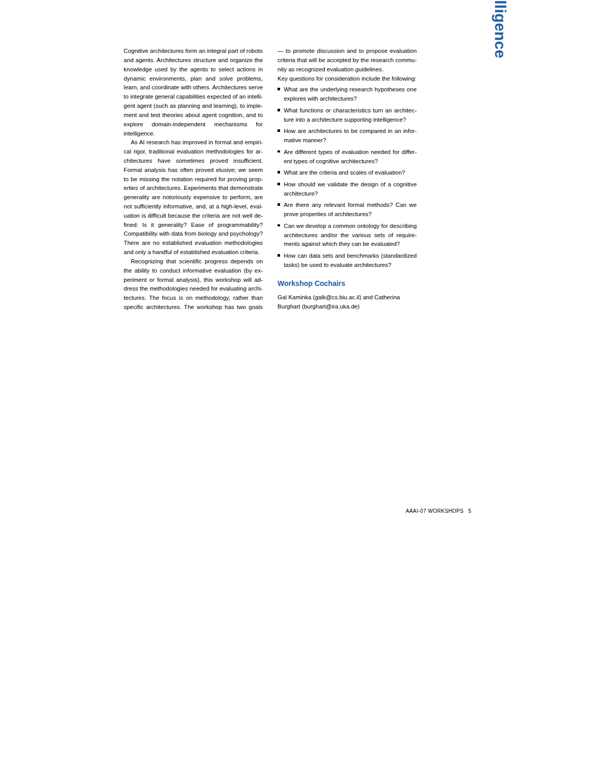Evaluating Architectures for Intelligence
Cognitive architectures form an integral part of robots and agents. Architectures structure and organize the knowledge used by the agents to select actions in dynamic environments, plan and solve problems, learn, and coordinate with others. Architectures serve to integrate general capabilities expected of an intelligent agent (such as planning and learning), to implement and test theories about agent cognition, and to explore domain-independent mechanisms for intelligence.
As AI research has improved in formal and empirical rigor, traditional evaluation methodologies for architectures have sometimes proved insufficient. Formal analysis has often proved elusive; we seem to be missing the notation required for proving properties of architectures. Experiments that demonstrate generality are notoriously expensive to perform, are not sufficiently informative, and, at a high-level, evaluation is difficult because the criteria are not well defined: Is it generality? Ease of programmability? Compatibility with data from biology and psychology? There are no established evaluation methodologies and only a handful of established evaluation criteria.
Recognizing that scientific progress depends on the ability to conduct informative evaluation (by experiment or formal analysis), this workshop will address the methodologies needed for evaluating architectures. The focus is on methodology, rather than specific architectures. The workshop has two goals — to promote discussion and to propose evaluation criteria that will be accepted by the research community as recognized evaluation guidelines.
Key questions for consideration include the following:
What are the underlying research hypotheses one explores with architectures?
What functions or characteristics turn an architecture into a architecture supporting intelligence?
How are architectures to be compared in an informative manner?
Are different types of evaluation needed for different types of cognitive architectures?
What are the criteria and scales of evaluation?
How should we validate the design of a cognitive architecture?
Are there any relevant formal methods? Can we prove properties of architectures?
Can we develop a common ontology for describing architectures and/or the various sets of requirements against which they can be evaluated?
How can data sets and benchmarks (standardized tasks) be used to evaluate architectures?
Workshop Cochairs
Gal Kaminka (galk@cs.biu.ac.il) and Catherina Burghart (burghart@ira.uka.de)
AAAI-07 WORKSHOPS5